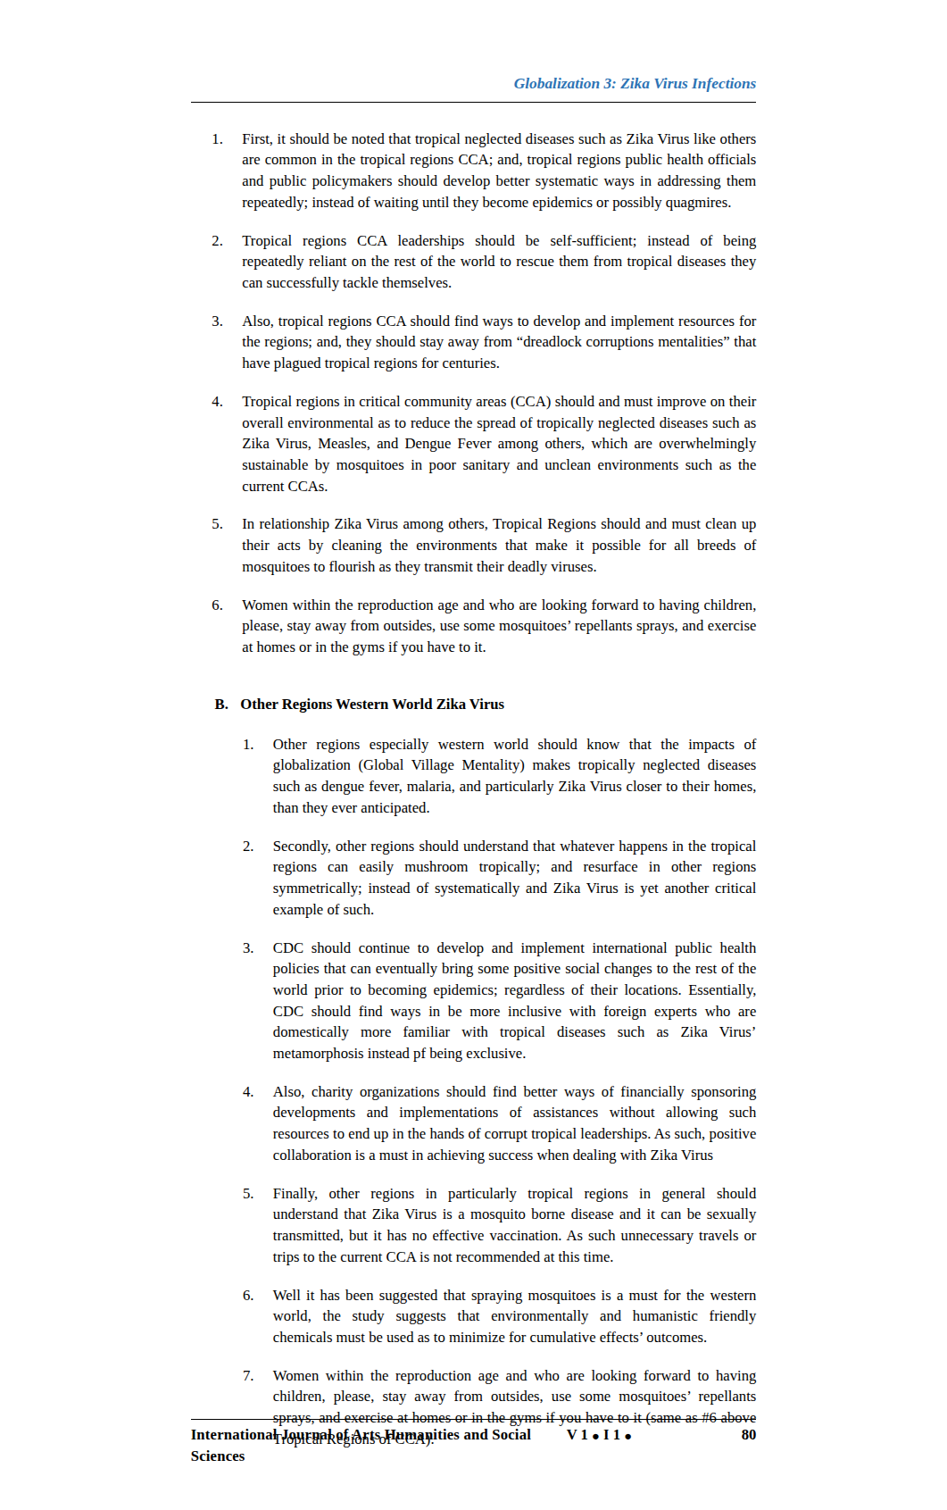Globalization 3: Zika Virus Infections
First, it should be noted that tropical neglected diseases such as Zika Virus like others are common in the tropical regions CCA; and, tropical regions public health officials and public policymakers should develop better systematic ways in addressing them repeatedly; instead of waiting until they become epidemics or possibly quagmires.
Tropical regions CCA leaderships should be self-sufficient; instead of being repeatedly reliant on the rest of the world to rescue them from tropical diseases they can successfully tackle themselves.
Also, tropical regions CCA should find ways to develop and implement resources for the regions; and, they should stay away from “dreadlock corruptions mentalities” that have plagued tropical regions for centuries.
Tropical regions in critical community areas (CCA) should and must improve on their overall environmental as to reduce the spread of tropically neglected diseases such as Zika Virus, Measles, and Dengue Fever among others, which are overwhelmingly sustainable by mosquitoes in poor sanitary and unclean environments such as the current CCAs.
In relationship Zika Virus among others, Tropical Regions should and must clean up their acts by cleaning the environments that make it possible for all breeds of mosquitoes to flourish as they transmit their deadly viruses.
Women within the reproduction age and who are looking forward to having children, please, stay away from outsides, use some mosquitoes’ repellants sprays, and exercise at homes or in the gyms if you have to it.
B. Other Regions Western World Zika Virus
Other regions especially western world should know that the impacts of globalization (Global Village Mentality) makes tropically neglected diseases such as dengue fever, malaria, and particularly Zika Virus closer to their homes, than they ever anticipated.
Secondly, other regions should understand that whatever happens in the tropical regions can easily mushroom tropically; and resurface in other regions symmetrically; instead of systematically and Zika Virus is yet another critical example of such.
CDC should continue to develop and implement international public health policies that can eventually bring some positive social changes to the rest of the world prior to becoming epidemics; regardless of their locations. Essentially, CDC should find ways in be more inclusive with foreign experts who are domestically more familiar with tropical diseases such as Zika Virus’ metamorphosis instead pf being exclusive.
Also, charity organizations should find better ways of financially sponsoring developments and implementations of assistances without allowing such resources to end up in the hands of corrupt tropical leaderships. As such, positive collaboration is a must in achieving success when dealing with Zika Virus
Finally, other regions in particularly tropical regions in general should understand that Zika Virus is a mosquito borne disease and it can be sexually transmitted, but it has no effective vaccination. As such unnecessary travels or trips to the current CCA is not recommended at this time.
Well it has been suggested that spraying mosquitoes is a must for the western world, the study suggests that environmentally and humanistic friendly chemicals must be used as to minimize for cumulative effects’ outcomes.
Women within the reproduction age and who are looking forward to having children, please, stay away from outsides, use some mosquitoes’ repellants sprays, and exercise at homes or in the gyms if you have to it (same as #6 above Tropical Regions of CCA).
International Journal of Arts Humanities and Social Sciences V 1 ● I 1 ● 80